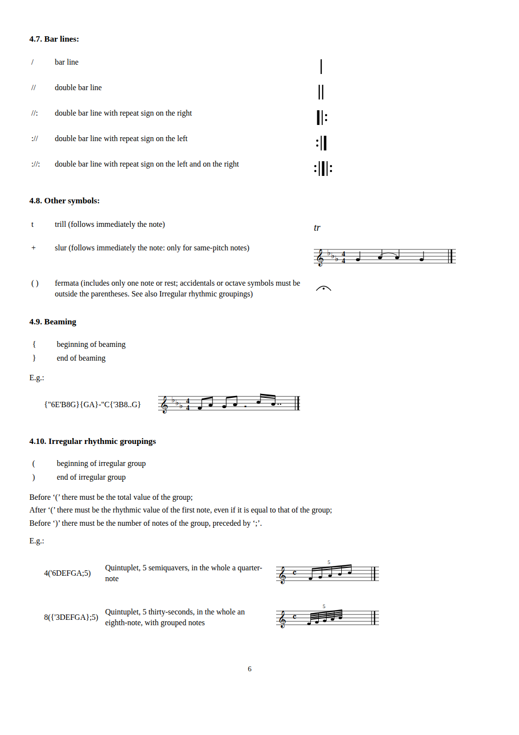4.7. Bar lines:
| / | bar line | |
| // | double bar line | |
| //: | double bar line with repeat sign on the right | |
| :// | double bar line with repeat sign on the left | |
| ://: | double bar line with repeat sign on the left and on the right | |
4.8. Other symbols:
| t | trill (follows immediately the note) | tr |
| + | slur (follows immediately the note: only for same-pitch notes) | 𝄞 ♭ ♭ ♭ 4 4 |
| ( ) | fermata (includes only one note or rest; accidentals or octave symbols must be outside the parentheses. See also Irregular rhythmic groupings) | |
4.9. Beaming
| { | beginning of beaming |
| } | end of beaming |
E.g.:
{"6E'B8G}{GA}-"C{'3B8..G} 𝄞 ♭ ♭ ♭ 4 4 𝅇
4.10. Irregular rhythmic groupings
| ( | beginning of irregular group |
| ) | end of irregular group |
Before ‘(’ there must be the total value of the group;
After ‘(’ there must be the rhythmic value of the first note, even if it is equal to that of the group;
Before ‘)’ there must be the number of notes of the group, preceded by ‘;’.
E.g.:
| 4('6DEFGA;5) | Quintuplet, 5 semiquavers, in the whole a quarter-note | 𝄞 𝄴 5 |
| 8({'3DEFGA};5) | Quintuplet, 5 thirty-seconds, in the whole an eighth-note, with grouped notes | 𝄞 𝄴 5 |
6